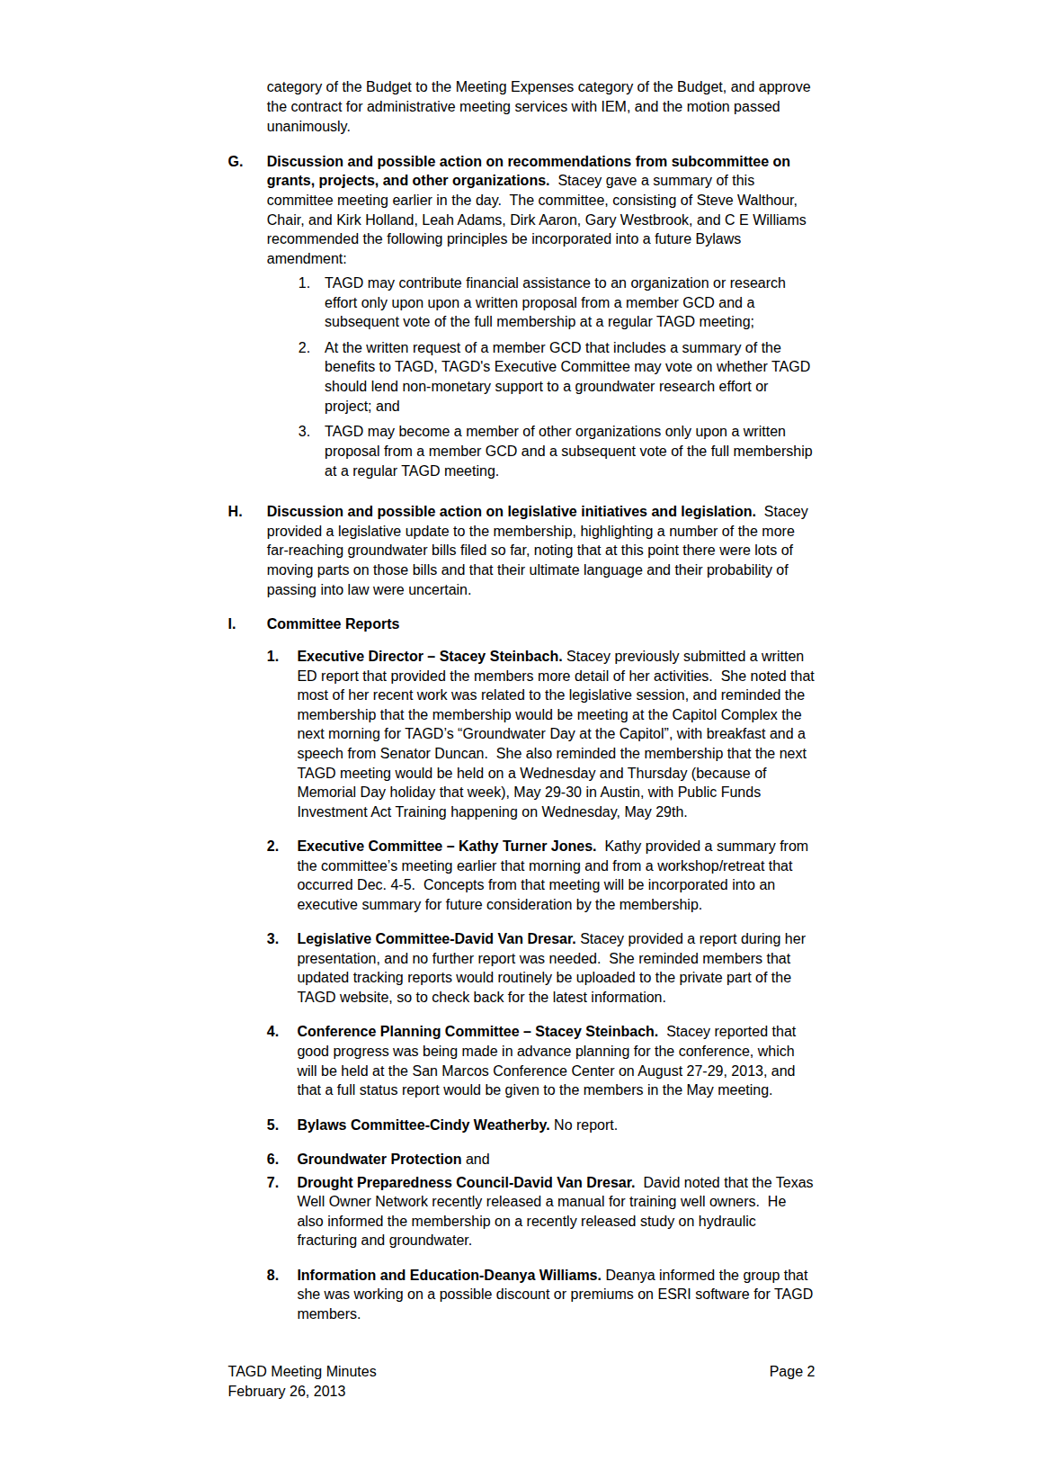category of the Budget to the Meeting Expenses category of the Budget, and approve the contract for administrative meeting services with IEM, and the motion passed unanimously.
G.
Discussion and possible action on recommendations from subcommittee on grants, projects, and other organizations. Stacey gave a summary of this committee meeting earlier in the day. The committee, consisting of Steve Walthour, Chair, and Kirk Holland, Leah Adams, Dirk Aaron, Gary Westbrook, and C E Williams recommended the following principles be incorporated into a future Bylaws amendment:
TAGD may contribute financial assistance to an organization or research effort only upon upon a written proposal from a member GCD and a subsequent vote of the full membership at a regular TAGD meeting;
At the written request of a member GCD that includes a summary of the benefits to TAGD, TAGD's Executive Committee may vote on whether TAGD should lend non-monetary support to a groundwater research effort or project; and
TAGD may become a member of other organizations only upon a written proposal from a member GCD and a subsequent vote of the full membership at a regular TAGD meeting.
H.
Discussion and possible action on legislative initiatives and legislation. Stacey provided a legislative update to the membership, highlighting a number of the more far-reaching groundwater bills filed so far, noting that at this point there were lots of moving parts on those bills and that their ultimate language and their probability of passing into law were uncertain.
I.
Committee Reports
1.
Executive Director – Stacey Steinbach. Stacey previously submitted a written ED report that provided the members more detail of her activities. She noted that most of her recent work was related to the legislative session, and reminded the membership that the membership would be meeting at the Capitol Complex the next morning for TAGD’s “Groundwater Day at the Capitol”, with breakfast and a speech from Senator Duncan. She also reminded the membership that the next TAGD meeting would be held on a Wednesday and Thursday (because of Memorial Day holiday that week), May 29-30 in Austin, with Public Funds Investment Act Training happening on Wednesday, May 29th.
2.
Executive Committee – Kathy Turner Jones. Kathy provided a summary from the committee’s meeting earlier that morning and from a workshop/retreat that occurred Dec. 4-5. Concepts from that meeting will be incorporated into an executive summary for future consideration by the membership.
3.
Legislative Committee-David Van Dresar. Stacey provided a report during her presentation, and no further report was needed. She reminded members that updated tracking reports would routinely be uploaded to the private part of the TAGD website, so to check back for the latest information.
4.
Conference Planning Committee – Stacey Steinbach. Stacey reported that good progress was being made in advance planning for the conference, which will be held at the San Marcos Conference Center on August 27-29, 2013, and that a full status report would be given to the members in the May meeting.
5.
Bylaws Committee-Cindy Weatherby. No report.
6.
Groundwater Protection and
7.
Drought Preparedness Council-David Van Dresar. David noted that the Texas Well Owner Network recently released a manual for training well owners. He also informed the membership on a recently released study on hydraulic fracturing and groundwater.
8.
Information and Education-Deanya Williams. Deanya informed the group that she was working on a possible discount or premiums on ESRI software for TAGD members.
TAGD Meeting Minutes
February 26, 2013
Page 2